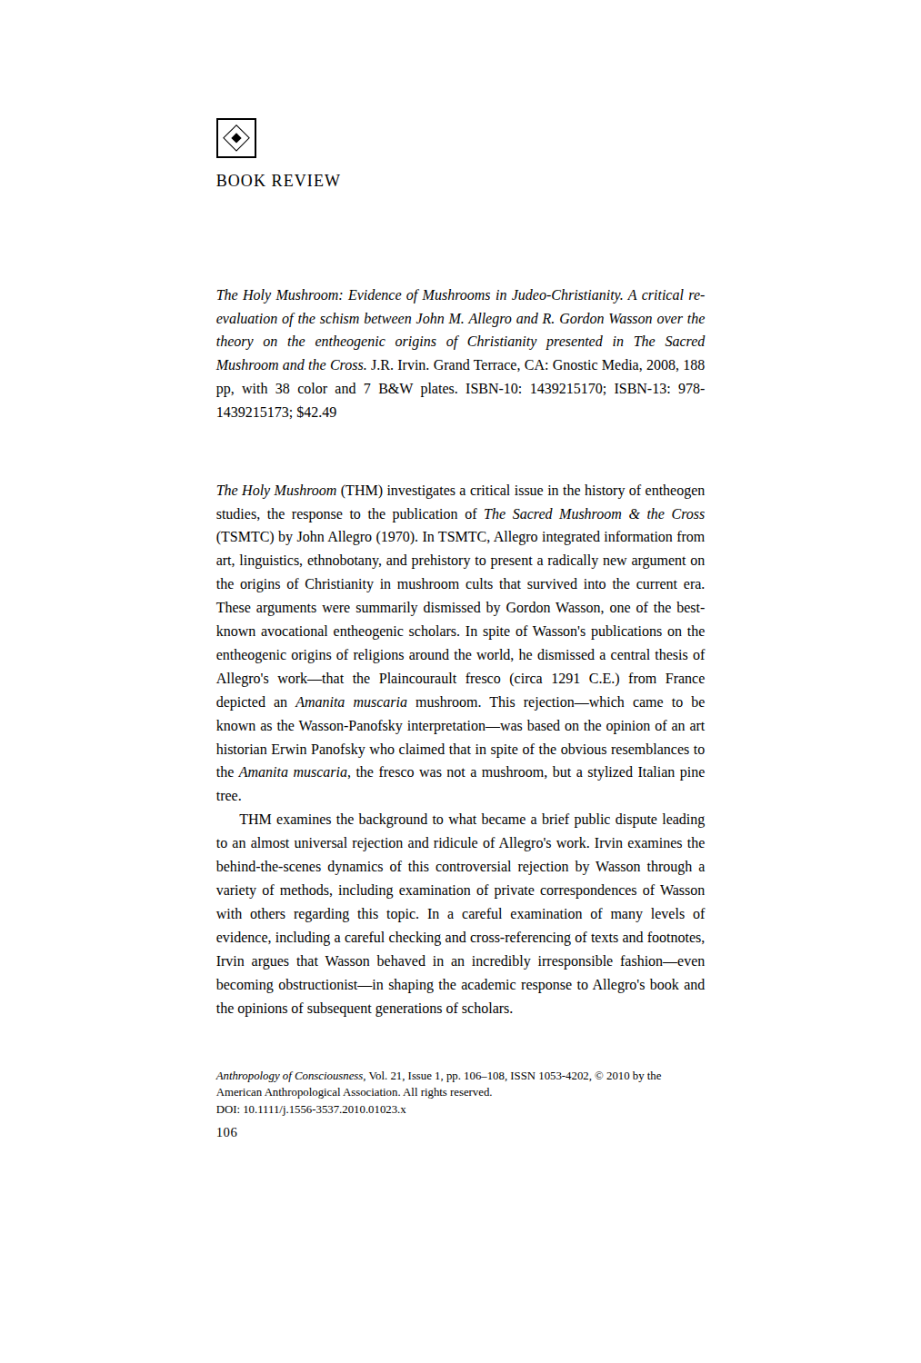BOOK REVIEW
The Holy Mushroom: Evidence of Mushrooms in Judeo-Christianity. A critical re-evaluation of the schism between John M. Allegro and R. Gordon Wasson over the theory on the entheogenic origins of Christianity presented in The Sacred Mushroom and the Cross. J.R. Irvin. Grand Terrace, CA: Gnostic Media, 2008, 188 pp, with 38 color and 7 B&W plates. ISBN-10: 1439215170; ISBN-13: 978-1439215173; $42.49
The Holy Mushroom (THM) investigates a critical issue in the history of entheogen studies, the response to the publication of The Sacred Mushroom & the Cross (TSMTC) by John Allegro (1970). In TSMTC, Allegro integrated information from art, linguistics, ethnobotany, and prehistory to present a radically new argument on the origins of Christianity in mushroom cults that survived into the current era. These arguments were summarily dismissed by Gordon Wasson, one of the best-known avocational entheogenic scholars. In spite of Wasson's publications on the entheogenic origins of religions around the world, he dismissed a central thesis of Allegro's work—that the Plaincourault fresco (circa 1291 C.E.) from France depicted an Amanita muscaria mushroom. This rejection—which came to be known as the Wasson-Panofsky interpretation—was based on the opinion of an art historian Erwin Panofsky who claimed that in spite of the obvious resemblances to the Amanita muscaria, the fresco was not a mushroom, but a stylized Italian pine tree.
THM examines the background to what became a brief public dispute leading to an almost universal rejection and ridicule of Allegro's work. Irvin examines the behind-the-scenes dynamics of this controversial rejection by Wasson through a variety of methods, including examination of private correspondences of Wasson with others regarding this topic. In a careful examination of many levels of evidence, including a careful checking and cross-referencing of texts and footnotes, Irvin argues that Wasson behaved in an incredibly irresponsible fashion—even becoming obstructionist—in shaping the academic response to Allegro's book and the opinions of subsequent generations of scholars.
Anthropology of Consciousness, Vol. 21, Issue 1, pp. 106–108, ISSN 1053-4202, © 2010 by the American Anthropological Association. All rights reserved.
DOI: 10.1111/j.1556-3537.2010.01023.x
106